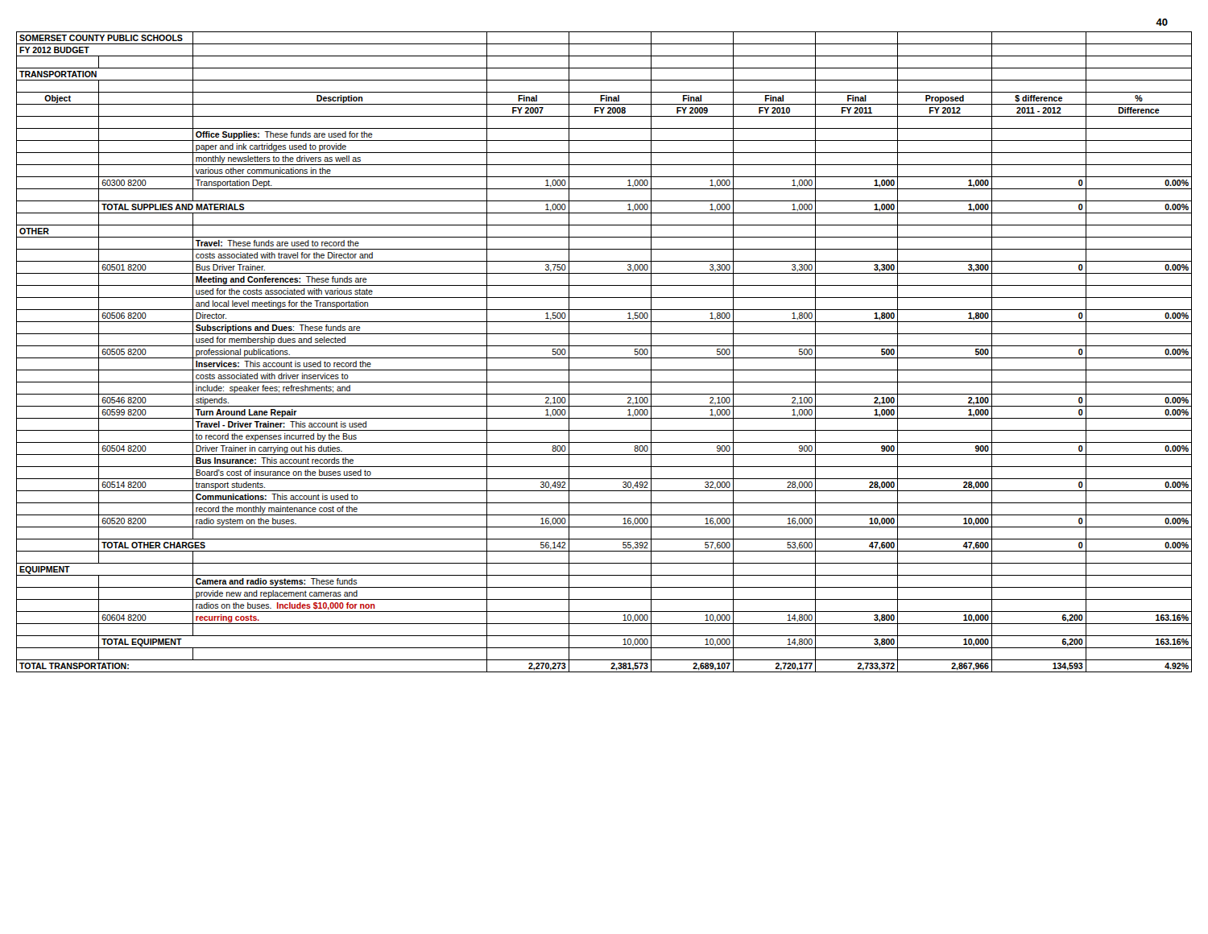40
| SOMERSET COUNTY PUBLIC SCHOOLS | | | | | | | | | |
| FY 2012 BUDGET | | | | | | | | | |
| TRANSPORTATION | | | | | | | | | |
| Object | | Description | Final | Final | Final | Final | Final | Proposed | $ difference | % |
| | | | FY 2007 | FY 2008 | FY 2009 | FY 2010 | FY 2011 | FY 2012 | 2011 - 2012 | Difference |
| | | Office Supplies: These funds are used for the | | | | | | | | |
| | | paper and ink cartridges used to provide | | | | | | | | |
| | | monthly newsletters to the drivers as well as | | | | | | | | |
| | | various other communications in the | | | | | | | | |
| | 60300 8200 | Transportation Dept. | 1,000 | 1,000 | 1,000 | 1,000 | 1,000 | 1,000 | 0 | 0.00% |
| | TOTAL SUPPLIES AND MATERIALS | 1,000 | 1,000 | 1,000 | 1,000 | 1,000 | 1,000 | 0 | 0.00% |
| OTHER | | | | | | | | | | |
| | | Travel: These funds are used to record the | | | | | | | | |
| | | costs associated with travel for the Director and | | | | | | | | |
| | 60501 8200 | Bus Driver Trainer. | 3,750 | 3,000 | 3,300 | 3,300 | 3,300 | 3,300 | 0 | 0.00% |
| | | Meeting and Conferences: These funds are | | | | | | | | |
| | | used for the costs associated with various state | | | | | | | | |
| | | and local level meetings for the Transportation | | | | | | | | |
| | 60506 8200 | Director. | 1,500 | 1,500 | 1,800 | 1,800 | 1,800 | 1,800 | 0 | 0.00% |
| | | Subscriptions and Dues : These funds are | | | | | | | | |
| | | used for membership dues and selected | | | | | | | | |
| | 60505 8200 | professional publications. | 500 | 500 | 500 | 500 | 500 | 500 | 0 | 0.00% |
| | | Inservices: This account is used to record the | | | | | | | | |
| | | costs associated with driver inservices to | | | | | | | | |
| | | include: speaker fees; refreshments; and | | | | | | | | |
| | 60546 8200 | stipends. | 2,100 | 2,100 | 2,100 | 2,100 | 2,100 | 2,100 | 0 | 0.00% |
| | 60599 8200 | Turn Around Lane Repair | 1,000 | 1,000 | 1,000 | 1,000 | 1,000 | 1,000 | 0 | 0.00% |
| | | Travel - Driver Trainer: This account is used | | | | | | | | |
| | | to record the expenses incurred by the Bus | | | | | | | | |
| | 60504 8200 | Driver Trainer in carrying out his duties. | 800 | 800 | 900 | 900 | 900 | 900 | 0 | 0.00% |
| | | Bus Insurance: This account records the | | | | | | | | |
| | | Board's cost of insurance on the buses used to | | | | | | | | |
| | 60514 8200 | transport students. | 30,492 | 30,492 | 32,000 | 28,000 | 28,000 | 28,000 | 0 | 0.00% |
| | | Communications: This account is used to | | | | | | | | |
| | | record the monthly maintenance cost of the | | | | | | | | |
| | 60520 8200 | radio system on the buses. | 16,000 | 16,000 | 16,000 | 16,000 | 10,000 | 10,000 | 0 | 0.00% |
| | TOTAL OTHER CHARGES | 56,142 | 55,392 | 57,600 | 53,600 | 47,600 | 47,600 | 0 | 0.00% |
| EQUIPMENT | | | | | | | | | |
| | | Camera and radio systems: These funds | | | | | | | | |
| | | provide new and replacement cameras and | | | | | | | | |
| | | radios on the buses. Includes $10,000 for non | | | | | | | | |
| | 60604 8200 | recurring costs. | | 10,000 | 10,000 | 14,800 | 3,800 | 10,000 | 6,200 | 163.16% |
| | TOTAL EQUIPMENT | | 10,000 | 10,000 | 14,800 | 3,800 | 10,000 | 6,200 | 163.16% |
| TOTAL TRANSPORTATION: | 2,270,273 | 2,381,573 | 2,689,107 | 2,720,177 | 2,733,372 | 2,867,966 | 134,593 | 4.92% |